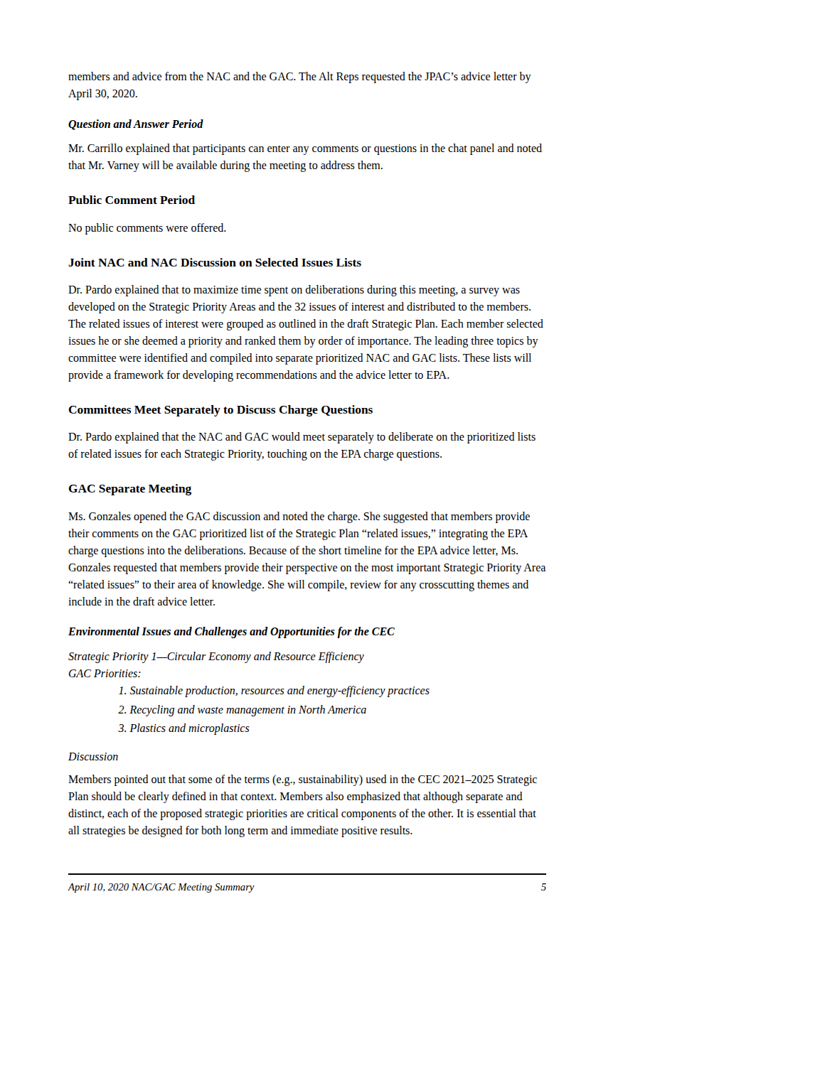members and advice from the NAC and the GAC. The Alt Reps requested the JPAC’s advice letter by April 30, 2020.
Question and Answer Period
Mr. Carrillo explained that participants can enter any comments or questions in the chat panel and noted that Mr. Varney will be available during the meeting to address them.
Public Comment Period
No public comments were offered.
Joint NAC and NAC Discussion on Selected Issues Lists
Dr. Pardo explained that to maximize time spent on deliberations during this meeting, a survey was developed on the Strategic Priority Areas and the 32 issues of interest and distributed to the members. The related issues of interest were grouped as outlined in the draft Strategic Plan. Each member selected issues he or she deemed a priority and ranked them by order of importance. The leading three topics by committee were identified and compiled into separate prioritized NAC and GAC lists. These lists will provide a framework for developing recommendations and the advice letter to EPA.
Committees Meet Separately to Discuss Charge Questions
Dr. Pardo explained that the NAC and GAC would meet separately to deliberate on the prioritized lists of related issues for each Strategic Priority, touching on the EPA charge questions.
GAC Separate Meeting
Ms. Gonzales opened the GAC discussion and noted the charge. She suggested that members provide their comments on the GAC prioritized list of the Strategic Plan “related issues,” integrating the EPA charge questions into the deliberations. Because of the short timeline for the EPA advice letter, Ms. Gonzales requested that members provide their perspective on the most important Strategic Priority Area “related issues” to their area of knowledge. She will compile, review for any crosscutting themes and include in the draft advice letter.
Environmental Issues and Challenges and Opportunities for the CEC
Strategic Priority 1—Circular Economy and Resource Efficiency
GAC Priorities:
Sustainable production, resources and energy-efficiency practices
Recycling and waste management in North America
Plastics and microplastics
Discussion
Members pointed out that some of the terms (e.g., sustainability) used in the CEC 2021–2025 Strategic Plan should be clearly defined in that context. Members also emphasized that although separate and distinct, each of the proposed strategic priorities are critical components of the other. It is essential that all strategies be designed for both long term and immediate positive results.
April 10, 2020 NAC/GAC Meeting Summary 5